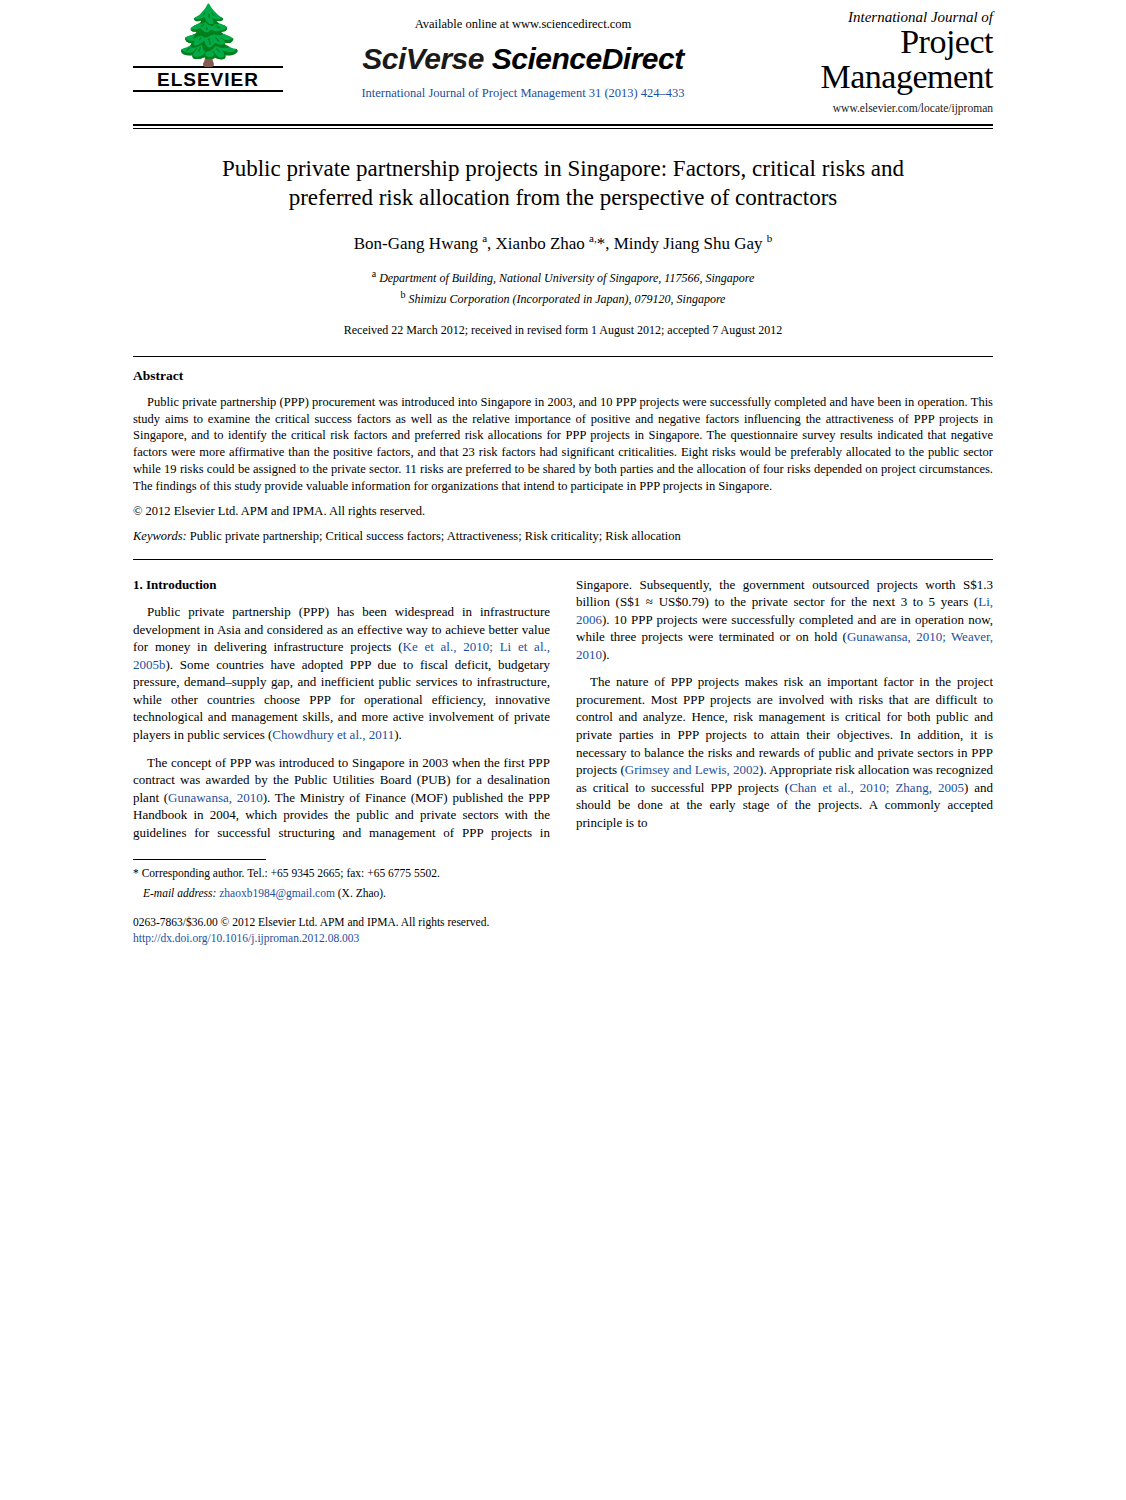🌲
ELSEVIER
Available online at www.sciencedirect.com
SciVerse ScienceDirect
International Journal of Project Management 31 (2013) 424–433
International Journal of
Project
Management
www.elsevier.com/locate/ijproman
Public private partnership projects in Singapore: Factors, critical risks and
preferred risk allocation from the perspective of contractors
Bon-Gang Hwang a, Xianbo Zhao a,*, Mindy Jiang Shu Gay b
a Department of Building, National University of Singapore, 117566, Singapore
b Shimizu Corporation (Incorporated in Japan), 079120, Singapore
Received 22 March 2012; received in revised form 1 August 2012; accepted 7 August 2012
Abstract
Public private partnership (PPP) procurement was introduced into Singapore in 2003, and 10 PPP projects were successfully completed and have been in operation. This study aims to examine the critical success factors as well as the relative importance of positive and negative factors influencing the attractiveness of PPP projects in Singapore, and to identify the critical risk factors and preferred risk allocations for PPP projects in Singapore. The questionnaire survey results indicated that negative factors were more affirmative than the positive factors, and that 23 risk factors had significant criticalities. Eight risks would be preferably allocated to the public sector while 19 risks could be assigned to the private sector. 11 risks are preferred to be shared by both parties and the allocation of four risks depended on project circumstances. The findings of this study provide valuable information for organizations that intend to participate in PPP projects in Singapore.
© 2012 Elsevier Ltd. APM and IPMA. All rights reserved.
Keywords: Public private partnership; Critical success factors; Attractiveness; Risk criticality; Risk allocation
1. Introduction
Public private partnership (PPP) has been widespread in infrastructure development in Asia and considered as an effective way to achieve better value for money in delivering infrastructure projects (Ke et al., 2010; Li et al., 2005b). Some countries have adopted PPP due to fiscal deficit, budgetary pressure, demand–supply gap, and inefficient public services to infrastructure, while other countries choose PPP for operational efficiency, innovative technological and management skills, and more active involvement of private players in public services (Chowdhury et al., 2011).
The concept of PPP was introduced to Singapore in 2003 when the first PPP contract was awarded by the Public Utilities Board (PUB) for a desalination plant (Gunawansa, 2010). The Ministry of Finance (MOF) published the PPP Handbook in 2004, which provides the public and private sectors with the guidelines for successful structuring and management of PPP projects in Singapore. Subsequently, the government outsourced projects worth S$1.3 billion (S$1 ≈ US$0.79) to the private sector for the next 3 to 5 years (Li, 2006). 10 PPP projects were successfully completed and are in operation now, while three projects were terminated or on hold (Gunawansa, 2010; Weaver, 2010).
The nature of PPP projects makes risk an important factor in the project procurement. Most PPP projects are involved with risks that are difficult to control and analyze. Hence, risk management is critical for both public and private parties in PPP projects to attain their objectives. In addition, it is necessary to balance the risks and rewards of public and private sectors in PPP projects (Grimsey and Lewis, 2002). Appropriate risk allocation was recognized as critical to successful PPP projects (Chan et al., 2010; Zhang, 2005) and should be done at the early stage of the projects. A commonly accepted principle is to
* Corresponding author. Tel.: +65 9345 2665; fax: +65 6775 5502.
E-mail address: zhaoxb1984@gmail.com (X. Zhao).
0263-7863/$36.00 © 2012 Elsevier Ltd. APM and IPMA. All rights reserved.
http://dx.doi.org/10.1016/j.ijproman.2012.08.003